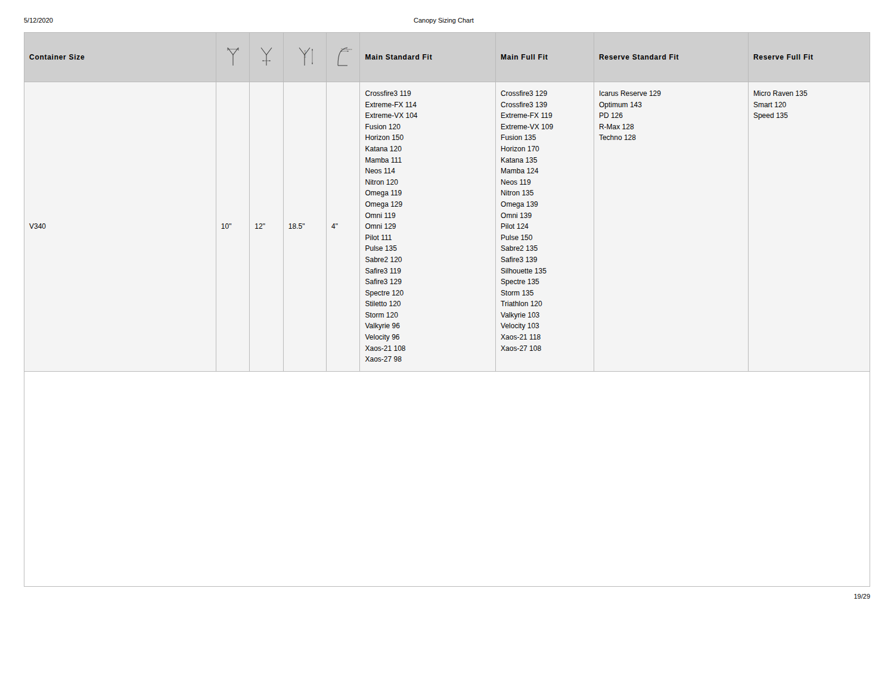5/12/2020
Canopy Sizing Chart
| Container Size | | | Length | Thickness | Main Standard Fit | Main Full Fit | Reserve Standard Fit | Reserve Full Fit |
| --- | --- | --- | --- | --- | --- | --- | --- | --- |
| V340 | 10" | 12" | 18.5" | 4" | Crossfire3 119 Extreme-FX 114 Extreme-VX 104 Fusion 120 Horizon 150 Katana 120 Mamba 111 Neos 114 Nitron 120 Omega 119 Omega 129 Omni 119 Omni 129 Pilot 111 Pulse 135 Sabre2 120 Safire3 119 Safire3 129 Spectre 120 Stiletto 120 Storm 120 Valkyrie 96 Velocity 96 Xaos-21 108 Xaos-27 98 | Crossfire3 129 Crossfire3 139 Extreme-FX 119 Extreme-VX 109 Fusion 135 Horizon 170 Katana 135 Mamba 124 Neos 119 Nitron 135 Omega 139 Omni 139 Pilot 124 Pulse 150 Sabre2 135 Safire3 139 Silhouette 135 Spectre 135 Storm 135 Triathlon 120 Valkyrie 103 Velocity 103 Xaos-21 118 Xaos-27 108 | Icarus Reserve 129 Optimum 143 PD 126 R-Max 128 Techno 128 | Micro Raven 135 Smart 120 Speed 135 |
19/29